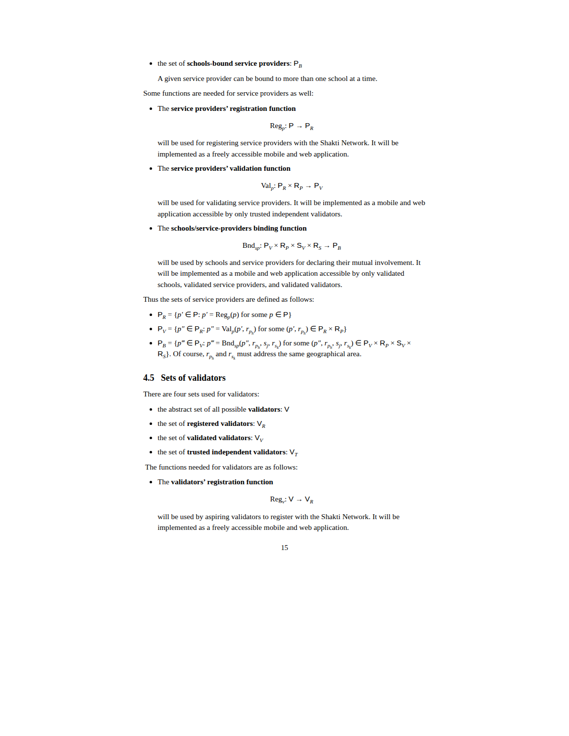the set of schools-bound service providers: PB
A given service provider can be bound to more than one school at a time.
Some functions are needed for service providers as well:
The service providers’ registration function
Regp: P → PR
will be used for registering service providers with the Shakti Network. It will be implemented as a freely accessible mobile and web application.
The service providers’ validation function
Valp: PR × RP → PV
will be used for validating service providers. It will be implemented as a mobile and web application accessible by only trusted independent validators.
The schools/service-providers binding function
Bndsp: PV × RP × SV × RS → PB
will be used by schools and service providers for declaring their mutual involvement. It will be implemented as a mobile and web application accessible by only validated schools, validated service providers, and validated validators.
Thus the sets of service providers are defined as follows:
PR = {p′ ∈ P: p′ = Regp(p) for some p ∈ P}
PV = {p″ ∈ PR: p″ = Valp(p′, rph) for some (p′, rph) ∈ PR × RP}
PB = {p‴ ∈ PV: p‴ = Bndsp(p″, rph, sj, rsk) for some (p″, rph, sj, rsk) ∈ PV × RP × SV × RS}. Of course, rph and rsk must address the same geographical area.
4.5 Sets of validators
There are four sets used for validators:
the abstract set of all possible validators: V
the set of registered validators: VR
the set of validated validators: VV
the set of trusted independent validators: VT
The functions needed for validators are as follows:
The validators’ registration function
Regv: V → VR
will be used by aspiring validators to register with the Shakti Network. It will be implemented as a freely accessible mobile and web application.
15